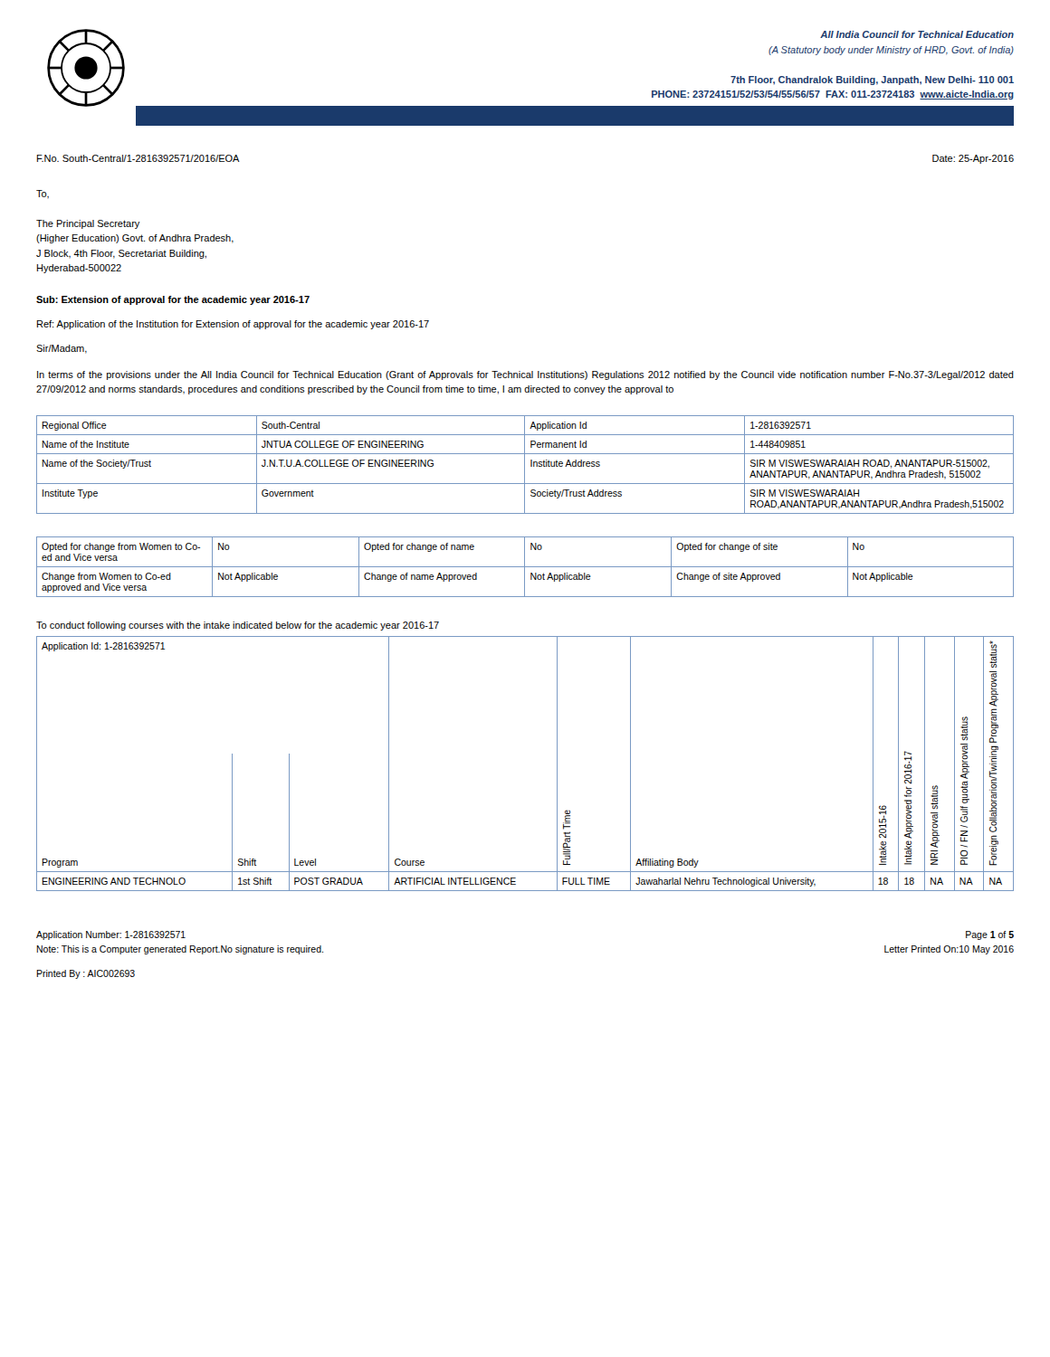All India Council for Technical Education
(A Statutory body under Ministry of HRD, Govt. of India)
7th Floor, Chandralok Building, Janpath, New Delhi- 110 001
PHONE: 23724151/52/53/54/55/56/57 FAX: 011-23724183 www.aicte-India.org
F.No. South-Central/1-2816392571/2016/EOA
Date: 25-Apr-2016
To,
The Principal Secretary
(Higher Education) Govt. of Andhra Pradesh,
J Block, 4th Floor, Secretariat Building,
Hyderabad-500022
Sub: Extension of approval for the academic year 2016-17
Ref: Application of the Institution for Extension of approval for the academic year 2016-17
Sir/Madam,
In terms of the provisions under the All India Council for Technical Education (Grant of Approvals for Technical Institutions) Regulations 2012 notified by the Council vide notification number F-No.37-3/Legal/2012 dated 27/09/2012 and norms standards, procedures and conditions prescribed by the Council from time to time, I am directed to convey the approval to
| Regional Office | South-Central | Application Id | 1-2816392571 |
| Name of the Institute | JNTUA COLLEGE OF ENGINEERING | Permanent Id | 1-448409851 |
| Name of the Society/Trust | J.N.T.U.A.COLLEGE OF ENGINEERING | Institute Address | SIR M VISWESWARAIAH ROAD, ANANTAPUR-515002, ANANTAPUR, ANANTAPUR, Andhra Pradesh, 515002 |
| Institute Type | Government | Society/Trust Address | SIR M VISWESWARAIAH ROAD,ANANTAPUR,ANANTAPUR,Andhra Pradesh,515002 |
| Opted for change from Women to Co-ed and Vice versa | No | Opted for change of name | No | Opted for change of site | No |
| Change from Women to Co-ed approved and Vice versa | Not Applicable | Change of name Approved | Not Applicable | Change of site Approved | Not Applicable |
To conduct following courses with the intake indicated below for the academic year 2016-17
| Application Id: 1-2816392571 | Course | Full/Part Time | Affiliating Body | Intake 2015-16 | Intake Approved for 2016-17 | NRI Approval status | PIO / FN / Gulf quota Approval status | Foreign Collaborarion/Twining Program Approval status* |
| Program | Shift | Level |
| ENGINEERING AND TECHNOLO | 1st Shift | POST GRADUA | ARTIFICIAL INTELLIGENCE | FULL TIME | Jawaharlal Nehru Technological University, | 18 | 18 | NA | NA | NA |
Application Number: 1-2816392571
Note: This is a Computer generated Report.No signature is required.
Page 1 of 5
Letter Printed On:10 May 2016
Printed By : AIC002693